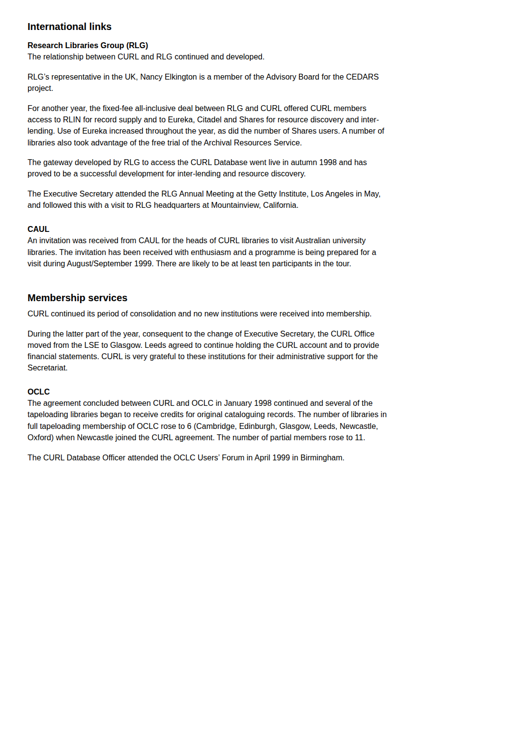International links
Research Libraries Group (RLG)
The relationship between CURL and RLG continued and developed.
RLG’s representative in the UK, Nancy Elkington is a member of the Advisory Board for the CEDARS project.
For another year, the fixed-fee all-inclusive deal between RLG and CURL offered CURL members access to RLIN for record supply and to Eureka, Citadel and Shares for resource discovery and inter-lending. Use of Eureka increased throughout the year, as did the number of Shares users. A number of libraries also took advantage of the free trial of the Archival Resources Service.
The gateway developed by RLG to access the CURL Database went live in autumn 1998 and has proved to be a successful development for inter-lending and resource discovery.
The Executive Secretary attended the RLG Annual Meeting at the Getty Institute, Los Angeles in May, and followed this with a visit to RLG headquarters at Mountainview, California.
CAUL
An invitation was received from CAUL for the heads of CURL libraries to visit Australian university libraries. The invitation has been received with enthusiasm and a programme is being prepared for a visit during August/September 1999. There are likely to be at least ten participants in the tour.
Membership services
CURL continued its period of consolidation and no new institutions were received into membership.
During the latter part of the year, consequent to the change of Executive Secretary, the CURL Office moved from the LSE to Glasgow. Leeds agreed to continue holding the CURL account and to provide financial statements. CURL is very grateful to these institutions for their administrative support for the Secretariat.
OCLC
The agreement concluded between CURL and OCLC in January 1998 continued and several of the tapeloading libraries began to receive credits for original cataloguing records. The number of libraries in full tapeloading membership of OCLC rose to 6 (Cambridge, Edinburgh, Glasgow, Leeds, Newcastle, Oxford) when Newcastle joined the CURL agreement. The number of partial members rose to 11.
The CURL Database Officer attended the OCLC Users’ Forum in April 1999 in Birmingham.